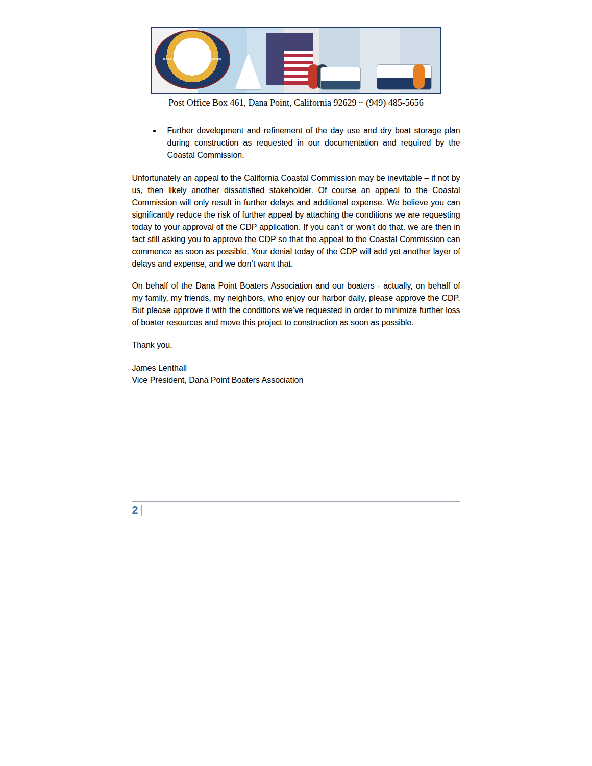Post Office Box 461, Dana Point, California 92629 ~ (949) 485-5656
Further development and refinement of the day use and dry boat storage plan during construction as requested in our documentation and required by the Coastal Commission.
Unfortunately an appeal to the California Coastal Commission may be inevitable – if not by us, then likely another dissatisfied stakeholder. Of course an appeal to the Coastal Commission will only result in further delays and additional expense. We believe you can significantly reduce the risk of further appeal by attaching the conditions we are requesting today to your approval of the CDP application. If you can’t or won’t do that, we are then in fact still asking you to approve the CDP so that the appeal to the Coastal Commission can commence as soon as possible. Your denial today of the CDP will add yet another layer of delays and expense, and we don’t want that.
On behalf of the Dana Point Boaters Association and our boaters - actually, on behalf of my family, my friends, my neighbors, who enjoy our harbor daily, please approve the CDP. But please approve it with the conditions we’ve requested in order to minimize further loss of boater resources and move this project to construction as soon as possible.
Thank you.
James Lenthall
Vice President, Dana Point Boaters Association
2